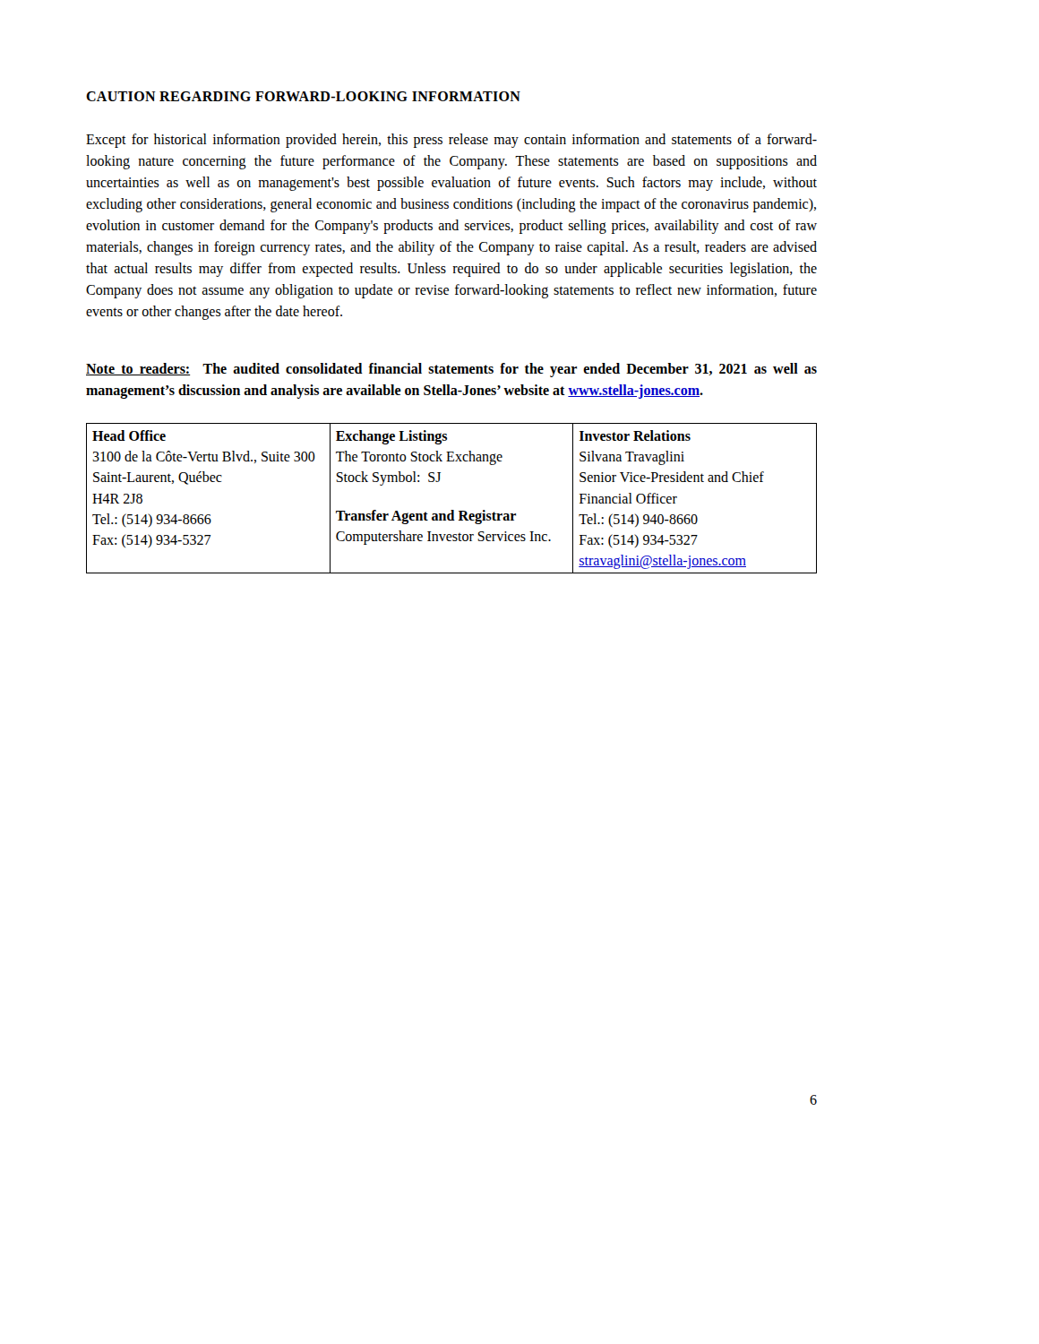CAUTION REGARDING FORWARD-LOOKING INFORMATION
Except for historical information provided herein, this press release may contain information and statements of a forward-looking nature concerning the future performance of the Company. These statements are based on suppositions and uncertainties as well as on management's best possible evaluation of future events. Such factors may include, without excluding other considerations, general economic and business conditions (including the impact of the coronavirus pandemic), evolution in customer demand for the Company's products and services, product selling prices, availability and cost of raw materials, changes in foreign currency rates, and the ability of the Company to raise capital. As a result, readers are advised that actual results may differ from expected results. Unless required to do so under applicable securities legislation, the Company does not assume any obligation to update or revise forward-looking statements to reflect new information, future events or other changes after the date hereof.
Note to readers: The audited consolidated financial statements for the year ended December 31, 2021 as well as management’s discussion and analysis are available on Stella-Jones’ website at www.stella-jones.com.
| Head Office 3100 de la Côte-Vertu Blvd., Suite 300 Saint-Laurent, Québec H4R 2J8 Tel.: (514) 934-8666 Fax: (514) 934-5327 | Exchange Listings The Toronto Stock Exchange Stock Symbol: SJ Transfer Agent and Registrar Computershare Investor Services Inc. | Investor Relations Silvana Travaglini Senior Vice-President and Chief Financial Officer Tel.: (514) 940-8660 Fax: (514) 934-5327 stravaglini@stella-jones.com |
6